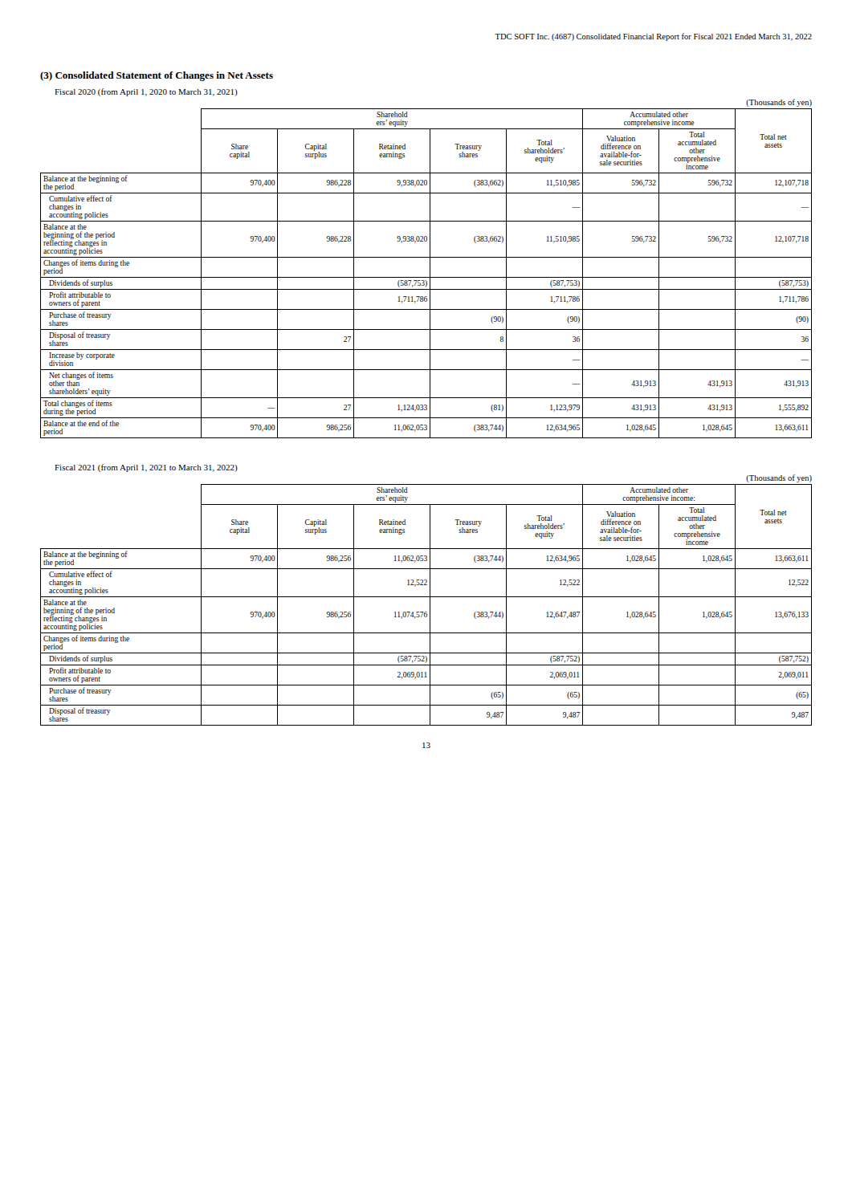TDC SOFT Inc. (4687) Consolidated Financial Report for Fiscal 2021 Ended March 31, 2022
(3) Consolidated Statement of Changes in Net Assets
Fiscal 2020 (from April 1, 2020 to March 31, 2021)
(Thousands of yen)
| | Sharehold ers’ equity | Accumulated other comprehensive income | Total net assets |
| --- | --- | --- | --- |
| Share capital | Capital surplus | Retained earnings | Treasury shares | Total shareholders’ equity | Valuation difference on available-for- sale securities | Total accumulated other comprehensive income |
| Balance at the beginning of the period | 970,400 | 986,228 | 9,938,020 | (383,662) | 11,510,985 | 596,732 | 596,732 | 12,107,718 |
| Cumulative effect of changes in accounting policies | | | | | — | | | — |
| Balance at the beginning of the period reflecting changes in accounting policies | 970,400 | 986,228 | 9,938,020 | (383,662) | 11,510,985 | 596,732 | 596,732 | 12,107,718 |
| Changes of items during the period | | | | | | | | |
| Dividends of surplus | | | (587,753) | | (587,753) | | | (587,753) |
| Profit attributable to owners of parent | | | 1,711,786 | | 1,711,786 | | | 1,711,786 |
| Purchase of treasury shares | | | | (90) | (90) | | | (90) |
| Disposal of treasury shares | | 27 | | 8 | 36 | | | 36 |
| Increase by corporate division | | | | | — | | | — |
| Net changes of items other than shareholders’ equity | | | | | — | 431,913 | 431,913 | 431,913 |
| Total changes of items during the period | — | 27 | 1,124,033 | (81) | 1,123,979 | 431,913 | 431,913 | 1,555,892 |
| Balance at the end of the period | 970,400 | 986,256 | 11,062,053 | (383,744) | 12,634,965 | 1,028,645 | 1,028,645 | 13,663,611 |
Fiscal 2021 (from April 1, 2021 to March 31, 2022)
(Thousands of yen)
| | Sharehold ers’ equity | Accumulated other comprehensive income: | Total net assets |
| --- | --- | --- | --- |
| Share capital | Capital surplus | Retained earnings | Treasury shares | Total shareholders’ equity | Valuation difference on available-for- sale securities | Total accumulated other comprehensive income |
| Balance at the beginning of the period | 970,400 | 986,256 | 11,062,053 | (383,744) | 12,634,965 | 1,028,645 | 1,028,645 | 13,663,611 |
| Cumulative effect of changes in accounting policies | | | 12,522 | | 12,522 | | | 12,522 |
| Balance at the beginning of the period reflecting changes in accounting policies | 970,400 | 986,256 | 11,074,576 | (383,744) | 12,647,487 | 1,028,645 | 1,028,645 | 13,676,133 |
| Changes of items during the period | | | | | | | | |
| Dividends of surplus | | | (587,752) | | (587,752) | | | (587,752) |
| Profit attributable to owners of parent | | | 2,069,011 | | 2,069,011 | | | 2,069,011 |
| Purchase of treasury shares | | | | (65) | (65) | | | (65) |
| Disposal of treasury shares | | | | 9,487 | 9,487 | | | 9,487 |
13